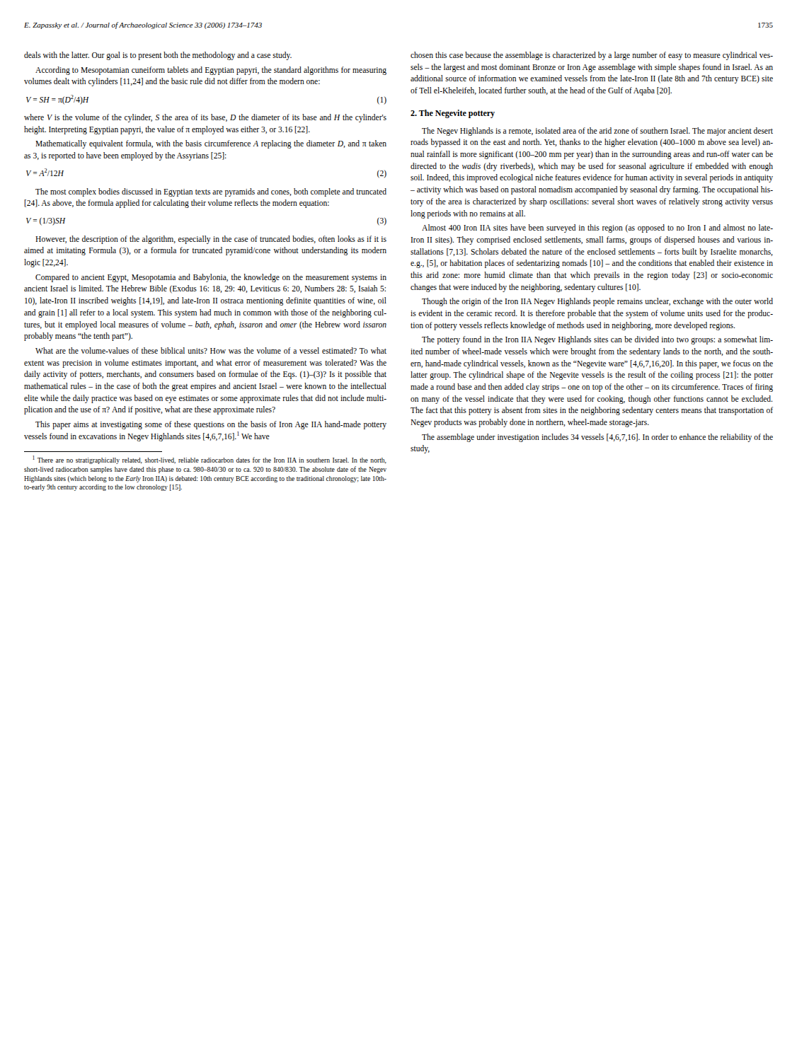E. Zapassky et al. / Journal of Archaeological Science 33 (2006) 1734–1743 1735
deals with the latter. Our goal is to present both the methodology and a case study.
According to Mesopotamian cuneiform tablets and Egyptian papyri, the standard algorithms for measuring volumes dealt with cylinders [11,24] and the basic rule did not differ from the modern one:
V = SH = π(D2/4)H (1)
where V is the volume of the cylinder, S the area of its base, D the diameter of its base and H the cylinder's height. Interpreting Egyptian papyri, the value of π employed was either 3, or 3.16 [22].
Mathematically equivalent formula, with the basis circumference A replacing the diameter D, and π taken as 3, is reported to have been employed by the Assyrians [25]:
V = A2/12H (2)
The most complex bodies discussed in Egyptian texts are pyramids and cones, both complete and truncated [24]. As above, the formula applied for calculating their volume reflects the modern equation:
V = (1/3)SH (3)
However, the description of the algorithm, especially in the case of truncated bodies, often looks as if it is aimed at imitating Formula (3), or a formula for truncated pyramid/cone without understanding its modern logic [22,24].
Compared to ancient Egypt, Mesopotamia and Babylonia, the knowledge on the measurement systems in ancient Israel is limited. The Hebrew Bible (Exodus 16: 18, 29: 40, Leviticus 6: 20, Numbers 28: 5, Isaiah 5: 10), late-Iron II inscribed weights [14,19], and late-Iron II ostraca mentioning definite quantities of wine, oil and grain [1] all refer to a local system. This system had much in common with those of the neighboring cultures, but it employed local measures of volume – bath, ephah, issaron and omer (the Hebrew word issaron probably means “the tenth part”).
What are the volume-values of these biblical units? How was the volume of a vessel estimated? To what extent was precision in volume estimates important, and what error of measurement was tolerated? Was the daily activity of potters, merchants, and consumers based on formulae of the Eqs. (1)–(3)? Is it possible that mathematical rules – in the case of both the great empires and ancient Israel – were known to the intellectual elite while the daily practice was based on eye estimates or some approximate rules that did not include multiplication and the use of π? And if positive, what are these approximate rules?
This paper aims at investigating some of these questions on the basis of Iron Age IIA hand-made pottery vessels found in excavations in Negev Highlands sites [4,6,7,16].1 We have
1 There are no stratigraphically related, short-lived, reliable radiocarbon dates for the Iron IIA in southern Israel. In the north, short-lived radiocarbon samples have dated this phase to ca. 980–840/30 or to ca. 920 to 840/830. The absolute date of the Negev Highlands sites (which belong to the Early Iron IIA) is debated: 10th century BCE according to the traditional chronology; late 10th-to-early 9th century according to the low chronology [15].
chosen this case because the assemblage is characterized by a large number of easy to measure cylindrical vessels – the largest and most dominant Bronze or Iron Age assemblage with simple shapes found in Israel. As an additional source of information we examined vessels from the late-Iron II (late 8th and 7th century BCE) site of Tell el-Kheleifeh, located further south, at the head of the Gulf of Aqaba [20].
2. The Negevite pottery
The Negev Highlands is a remote, isolated area of the arid zone of southern Israel. The major ancient desert roads bypassed it on the east and north. Yet, thanks to the higher elevation (400–1000 m above sea level) annual rainfall is more significant (100–200 mm per year) than in the surrounding areas and run-off water can be directed to the wadis (dry riverbeds), which may be used for seasonal agriculture if embedded with enough soil. Indeed, this improved ecological niche features evidence for human activity in several periods in antiquity – activity which was based on pastoral nomadism accompanied by seasonal dry farming. The occupational history of the area is characterized by sharp oscillations: several short waves of relatively strong activity versus long periods with no remains at all.
Almost 400 Iron IIA sites have been surveyed in this region (as opposed to no Iron I and almost no late-Iron II sites). They comprised enclosed settlements, small farms, groups of dispersed houses and various installations [7,13]. Scholars debated the nature of the enclosed settlements – forts built by Israelite monarchs, e.g., [5], or habitation places of sedentarizing nomads [10] – and the conditions that enabled their existence in this arid zone: more humid climate than that which prevails in the region today [23] or socio-economic changes that were induced by the neighboring, sedentary cultures [10].
Though the origin of the Iron IIA Negev Highlands people remains unclear, exchange with the outer world is evident in the ceramic record. It is therefore probable that the system of volume units used for the production of pottery vessels reflects knowledge of methods used in neighboring, more developed regions.
The pottery found in the Iron IIA Negev Highlands sites can be divided into two groups: a somewhat limited number of wheel-made vessels which were brought from the sedentary lands to the north, and the southern, hand-made cylindrical vessels, known as the “Negevite ware” [4,6,7,16,20]. In this paper, we focus on the latter group. The cylindrical shape of the Negevite vessels is the result of the coiling process [21]: the potter made a round base and then added clay strips – one on top of the other – on its circumference. Traces of firing on many of the vessel indicate that they were used for cooking, though other functions cannot be excluded. The fact that this pottery is absent from sites in the neighboring sedentary centers means that transportation of Negev products was probably done in northern, wheel-made storage-jars.
The assemblage under investigation includes 34 vessels [4,6,7,16]. In order to enhance the reliability of the study,